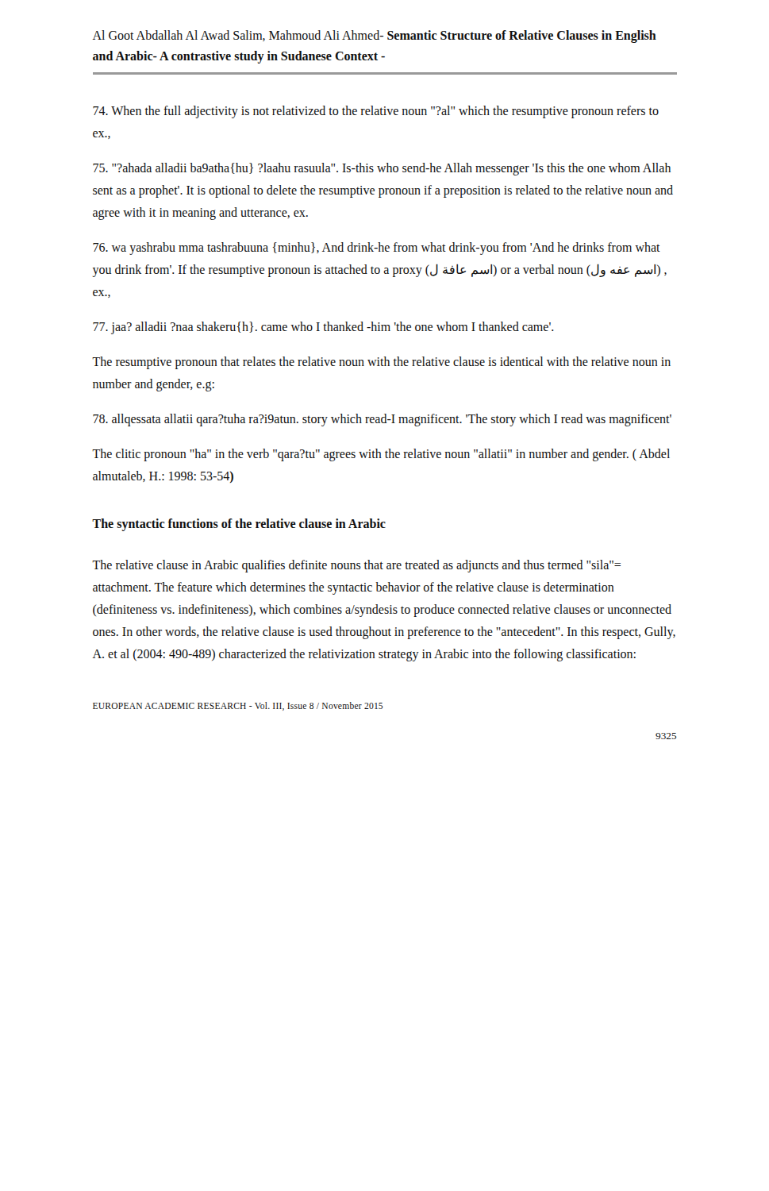Al Goot Abdallah Al Awad Salim, Mahmoud Ali Ahmed- Semantic Structure of Relative Clauses in English and Arabic- A contrastive study in Sudanese Context -
74. When the full adjectivity is not relativized to the relative noun "?al" which the resumptive pronoun refers to ex.,
75. "?ahada alladii ba9atha{hu} ?laahu rasuula". Is-this who send-he Allah messenger 'Is this the one whom Allah sent as a prophet'. It is optional to delete the resumptive pronoun if a preposition is related to the relative noun and agree with it in meaning and utterance, ex.
76. wa yashrabu mma tashrabuuna {minhu}, And drink-he from what drink-you from 'And he drinks from what you drink from'. If the resumptive pronoun is attached to a proxy (اسم عافة ل) or a verbal noun (اسم عفه ول) , ex.,
77. jaa? alladii ?naa shakeru{h}. came who I thanked -him 'the one whom I thanked came'.
The resumptive pronoun that relates the relative noun with the relative clause is identical with the relative noun in number and gender, e.g:
78. allqessata allatii qara?tuha ra?i9atun. story which read-I magnificent. 'The story which I read was magnificent'
The clitic pronoun "ha" in the verb "qara?tu" agrees with the relative noun "allatii" in number and gender. ( Abdel almutaleb, H.: 1998: 53-54)
The syntactic functions of the relative clause in Arabic
The relative clause in Arabic qualifies definite nouns that are treated as adjuncts and thus termed "sila"= attachment. The feature which determines the syntactic behavior of the relative clause is determination (definiteness vs. indefiniteness), which combines a/syndesis to produce connected relative clauses or unconnected ones. In other words, the relative clause is used throughout in preference to the "antecedent". In this respect, Gully, A. et al (2004: 490-489) characterized the relativization strategy in Arabic into the following classification:
EUROPEAN ACADEMIC RESEARCH - Vol. III, Issue 8 / November 2015
9325